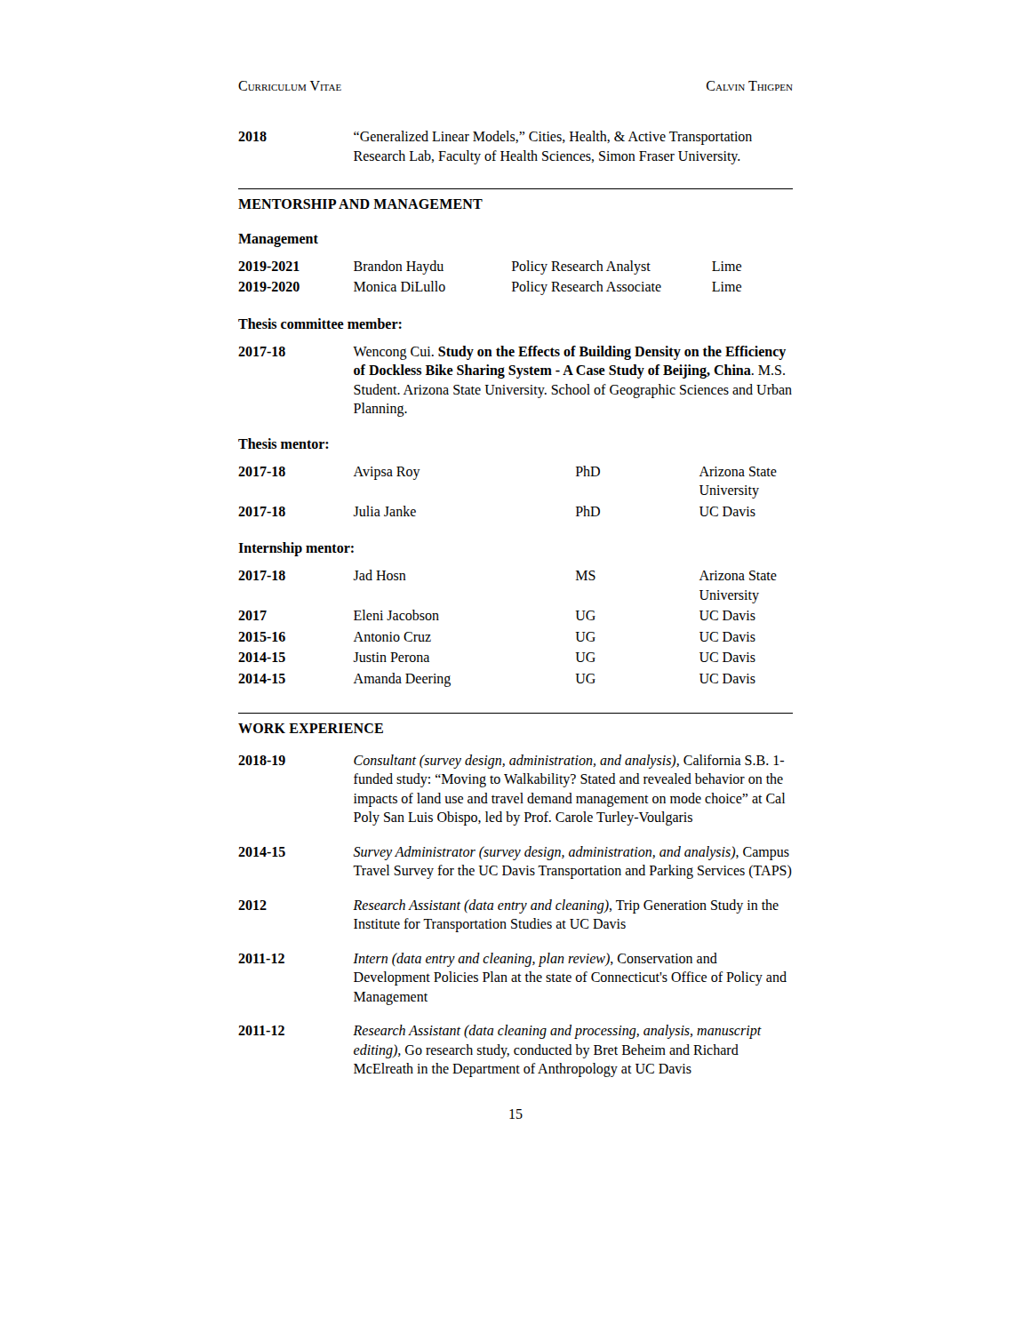Curriculum Vitae Calvin Thigpen
2018
“Generalized Linear Models,” Cities, Health, & Active Transportation Research Lab, Faculty of Health Sciences, Simon Fraser University.
MENTORSHIP AND MANAGEMENT
Management
| 2019-2021 | Brandon Haydu | Policy Research Analyst | Lime |
| 2019-2020 | Monica DiLullo | Policy Research Associate | Lime |
Thesis committee member:
2017-18
Wencong Cui. Study on the Effects of Building Density on the Efficiency of Dockless Bike Sharing System - A Case Study of Beijing, China. M.S. Student. Arizona State University. School of Geographic Sciences and Urban Planning.
Thesis mentor:
| 2017-18 | Avipsa Roy | PhD | Arizona State University |
| 2017-18 | Julia Janke | PhD | UC Davis |
Internship mentor:
| 2017-18 | Jad Hosn | MS | Arizona State University |
| 2017 | Eleni Jacobson | UG | UC Davis |
| 2015-16 | Antonio Cruz | UG | UC Davis |
| 2014-15 | Justin Perona | UG | UC Davis |
| 2014-15 | Amanda Deering | UG | UC Davis |
WORK EXPERIENCE
2018-19
Consultant (survey design, administration, and analysis), California S.B. 1-funded study: “Moving to Walkability? Stated and revealed behavior on the impacts of land use and travel demand management on mode choice” at Cal Poly San Luis Obispo, led by Prof. Carole Turley-Voulgaris
2014-15
Survey Administrator (survey design, administration, and analysis), Campus Travel Survey for the UC Davis Transportation and Parking Services (TAPS)
2012
Research Assistant (data entry and cleaning), Trip Generation Study in the Institute for Transportation Studies at UC Davis
2011-12
Intern (data entry and cleaning, plan review), Conservation and Development Policies Plan at the state of Connecticut's Office of Policy and Management
2011-12
Research Assistant (data cleaning and processing, analysis, manuscript editing), Go research study, conducted by Bret Beheim and Richard McElreath in the Department of Anthropology at UC Davis
15